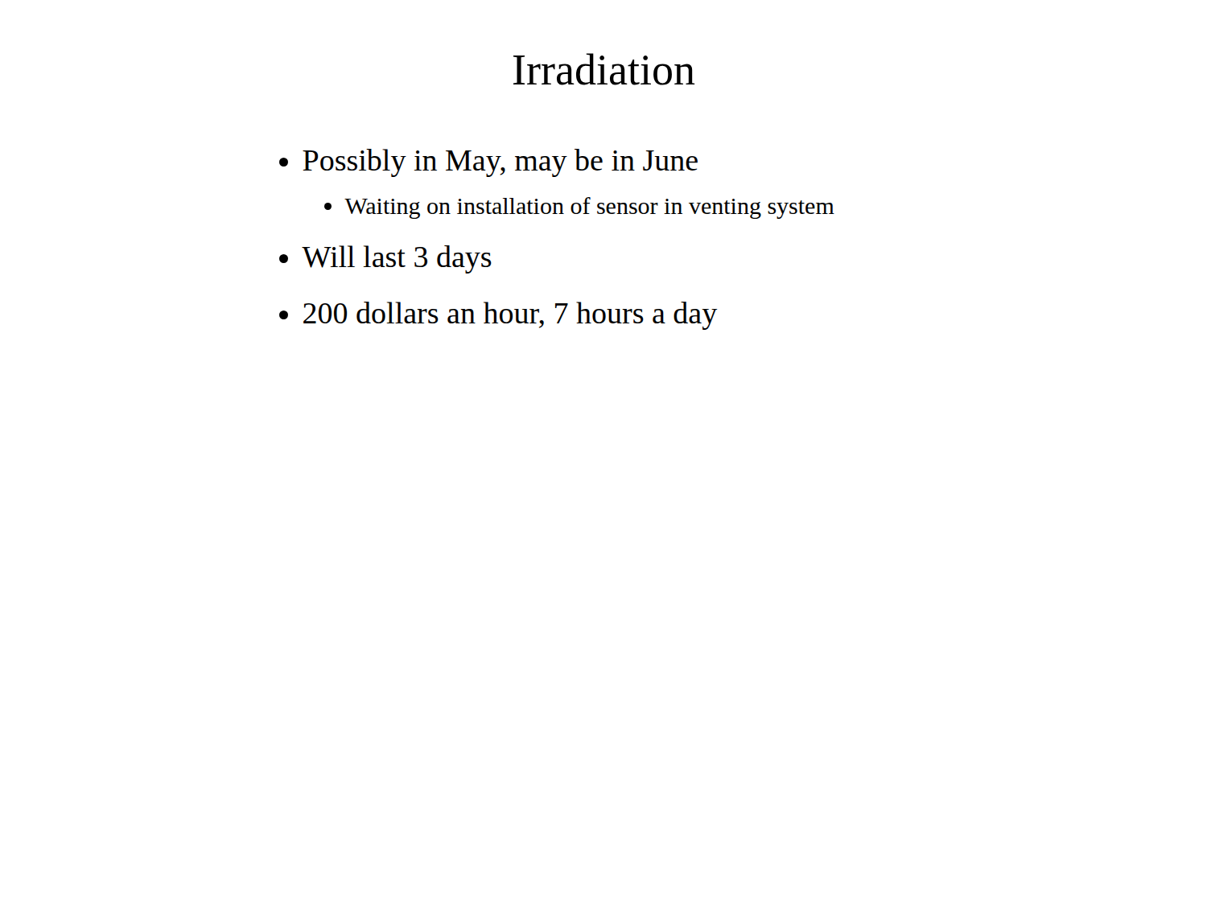Irradiation
Possibly in May, may be in June
Waiting on installation of sensor in venting system
Will last 3 days
200 dollars an hour, 7 hours a day